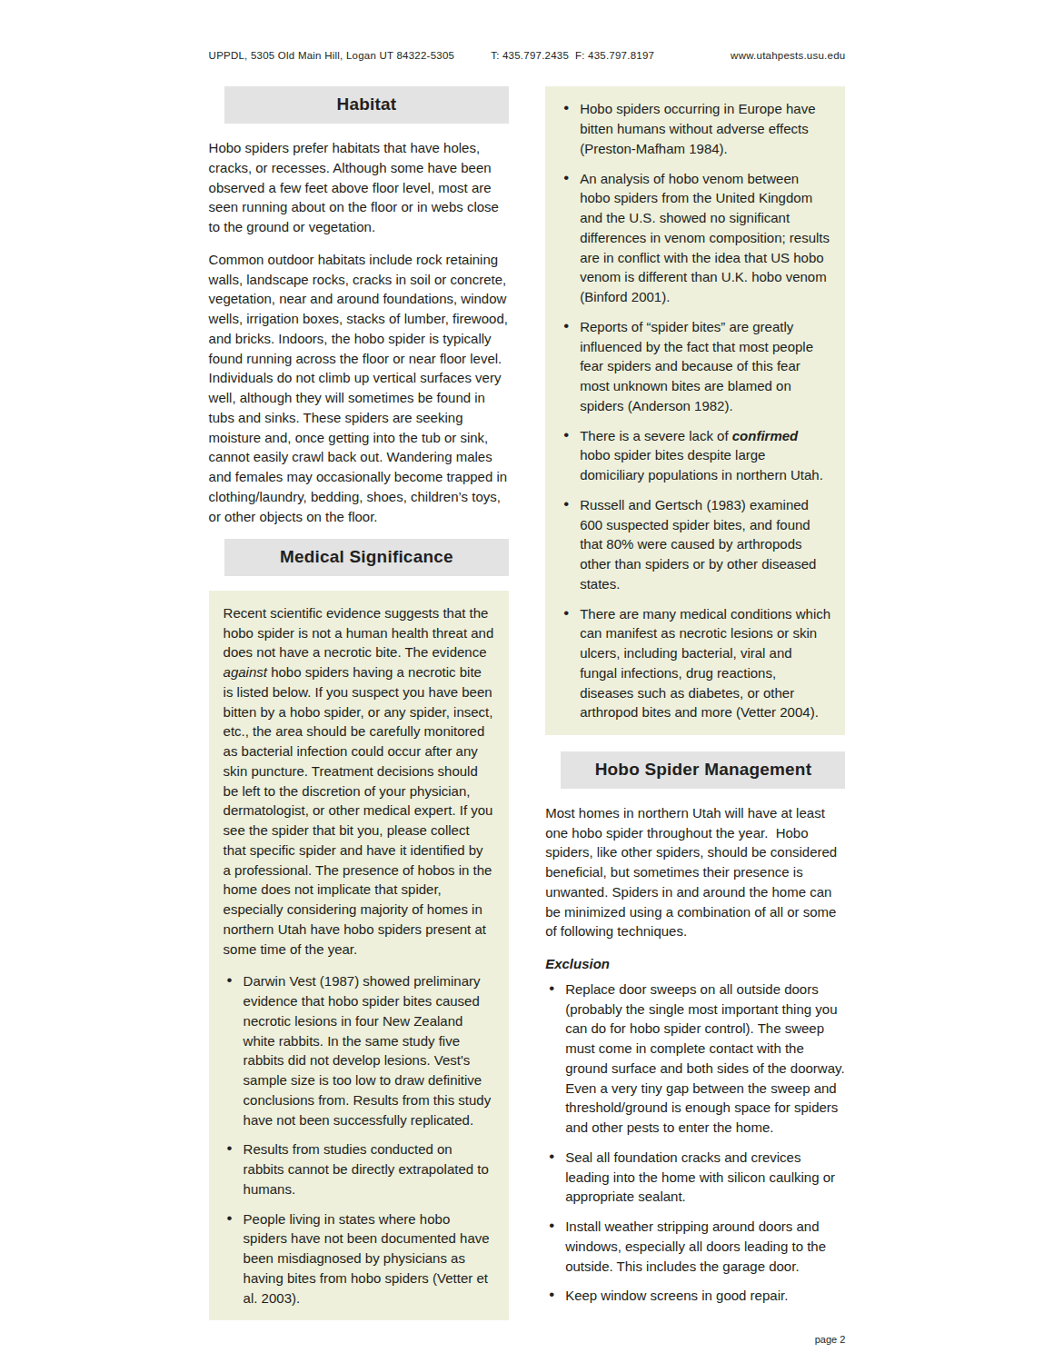UPPDL, 5305 Old Main Hill, Logan UT 84322-5305
T: 435.797.2435 F: 435.797.8197
www.utahpests.usu.edu
Habitat
Hobo spiders prefer habitats that have holes, cracks, or recesses. Although some have been observed a few feet above floor level, most are seen running about on the floor or in webs close to the ground or vegetation.
Common outdoor habitats include rock retaining walls, landscape rocks, cracks in soil or concrete, vegetation, near and around foundations, window wells, irrigation boxes, stacks of lumber, firewood, and bricks. Indoors, the hobo spider is typically found running across the floor or near floor level. Individuals do not climb up vertical surfaces very well, although they will sometimes be found in tubs and sinks. These spiders are seeking moisture and, once getting into the tub or sink, cannot easily crawl back out. Wandering males and females may occasionally become trapped in clothing/laundry, bedding, shoes, children’s toys, or other objects on the floor.
Medical Significance
Recent scientific evidence suggests that the hobo spider is not a human health threat and does not have a necrotic bite. The evidence against hobo spiders having a necrotic bite is listed below. If you suspect you have been bitten by a hobo spider, or any spider, insect, etc., the area should be carefully monitored as bacterial infection could occur after any skin puncture. Treatment decisions should be left to the discretion of your physician, dermatologist, or other medical expert. If you see the spider that bit you, please collect that specific spider and have it identified by a professional. The presence of hobos in the home does not implicate that spider, especially considering majority of homes in northern Utah have hobo spiders present at some time of the year.
Darwin Vest (1987) showed preliminary evidence that hobo spider bites caused necrotic lesions in four New Zealand white rabbits. In the same study five rabbits did not develop lesions. Vest's sample size is too low to draw definitive conclusions from. Results from this study have not been successfully replicated.
Results from studies conducted on rabbits cannot be directly extrapolated to humans.
People living in states where hobo spiders have not been documented have been misdiagnosed by physicians as having bites from hobo spiders (Vetter et al. 2003).
Hobo spiders occurring in Europe have bitten humans without adverse effects (Preston-Mafham 1984).
An analysis of hobo venom between hobo spiders from the United Kingdom and the U.S. showed no significant differences in venom composition; results are in conflict with the idea that US hobo venom is different than U.K. hobo venom (Binford 2001).
Reports of “spider bites” are greatly influenced by the fact that most people fear spiders and because of this fear most unknown bites are blamed on spiders (Anderson 1982).
There is a severe lack of confirmed hobo spider bites despite large domiciliary populations in northern Utah.
Russell and Gertsch (1983) examined 600 suspected spider bites, and found that 80% were caused by arthropods other than spiders or by other diseased states.
There are many medical conditions which can manifest as necrotic lesions or skin ulcers, including bacterial, viral and fungal infections, drug reactions, diseases such as diabetes, or other arthropod bites and more (Vetter 2004).
Hobo Spider Management
Most homes in northern Utah will have at least one hobo spider throughout the year. Hobo spiders, like other spiders, should be considered beneficial, but sometimes their presence is unwanted. Spiders in and around the home can be minimized using a combination of all or some of following techniques.
Exclusion
Replace door sweeps on all outside doors (probably the single most important thing you can do for hobo spider control). The sweep must come in complete contact with the ground surface and both sides of the doorway. Even a very tiny gap between the sweep and threshold/ground is enough space for spiders and other pests to enter the home.
Seal all foundation cracks and crevices leading into the home with silicon caulking or appropriate sealant.
Install weather stripping around doors and windows, especially all doors leading to the outside. This includes the garage door.
Keep window screens in good repair.
page 2